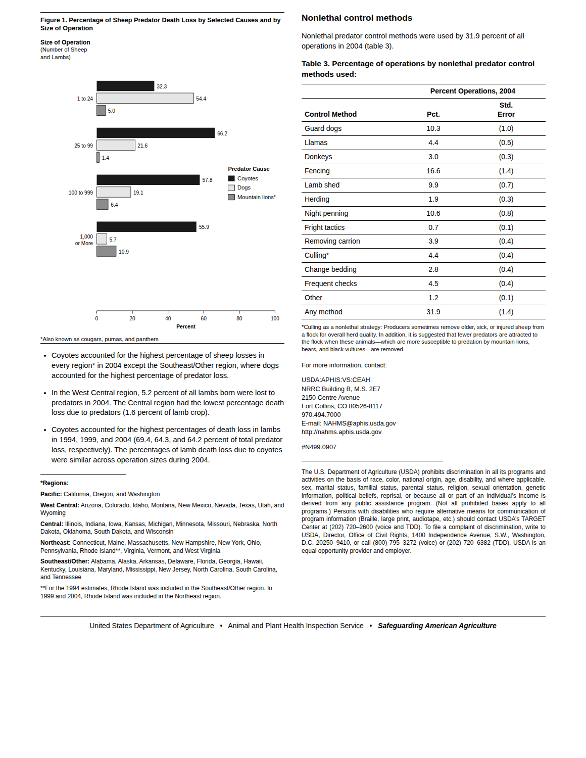Figure 1. Percentage of Sheep Predator Death Loss by Selected Causes and by Size of Operation
Size of Operation
(Number of Sheep
and Lambs)
0 20 40 60 80 100 Percent 32.3 54.4 5.0 1 to 24 66.2 21.6 1.4 25 to 99 57.8 19.1 6.4 100 to 999 55.9 5.7 10.9 1,000 or More Predator Cause Coyotes Dogs Mountain lions*
*Also known as cougars, pumas, and panthers
Coyotes accounted for the highest percentage of sheep losses in every region* in 2004 except the Southeast/Other region, where dogs accounted for the highest percentage of predator loss.
In the West Central region, 5.2 percent of all lambs born were lost to predators in 2004. The Central region had the lowest percentage death loss due to predators (1.6 percent of lamb crop).
Coyotes accounted for the highest percentages of death loss in lambs in 1994, 1999, and 2004 (69.4, 64.3, and 64.2 percent of total predator loss, respectively). The percentages of lamb death loss due to coyotes were similar across operation sizes during 2004.
*Regions:
Pacific: California, Oregon, and Washington
West Central: Arizona, Colorado, Idaho, Montana, New Mexico, Nevada, Texas, Utah, and Wyoming
Central: Illinois, Indiana, Iowa, Kansas, Michigan, Minnesota, Missouri, Nebraska, North Dakota, Oklahoma, South Dakota, and Wisconsin
Northeast: Connecticut, Maine, Massachusetts, New Hampshire, New York, Ohio, Pennsylvania, Rhode Island**, Virginia, Vermont, and West Virginia
Southeast/Other: Alabama, Alaska, Arkansas, Delaware, Florida, Georgia, Hawaii, Kentucky, Louisiana, Maryland, Mississippi, New Jersey, North Carolina, South Carolina, and Tennessee
**For the 1994 estimates, Rhode Island was included in the Southeast/Other region. In 1999 and 2004, Rhode Island was included in the Northeast region.
Nonlethal control methods
Nonlethal predator control methods were used by 31.9 percent of all operations in 2004 (table 3).
Table 3. Percentage of operations by nonlethal predator control methods used:
| | Percent Operations, 2004 |
| --- | --- |
| Control Method | Pct. | Std. Error |
| Guard dogs | 10.3 | (1.0) |
| Llamas | 4.4 | (0.5) |
| Donkeys | 3.0 | (0.3) |
| Fencing | 16.6 | (1.4) |
| Lamb shed | 9.9 | (0.7) |
| Herding | 1.9 | (0.3) |
| Night penning | 10.6 | (0.8) |
| Fright tactics | 0.7 | (0.1) |
| Removing carrion | 3.9 | (0.4) |
| Culling* | 4.4 | (0.4) |
| Change bedding | 2.8 | (0.4) |
| Frequent checks | 4.5 | (0.4) |
| Other | 1.2 | (0.1) |
| Any method | 31.9 | (1.4) |
*Culling as a nonlethal strategy: Producers sometimes remove older, sick, or injured sheep from a flock for overall herd quality. In addition, it is suggested that fewer predators are attracted to the flock when these animals—which are more susceptible to predation by mountain lions, bears, and black vultures—are removed.
For more information, contact:
USDA:APHIS:VS:CEAH
NRRC Building B, M.S. 2E7
2150 Centre Avenue
Fort Collins, CO 80526-8117
970.494.7000
E-mail: NAHMS@aphis.usda.gov
http://nahms.aphis.usda.gov
#N499.0907
The U.S. Department of Agriculture (USDA) prohibits discrimination in all its programs and activities on the basis of race, color, national origin, age, disability, and where applicable, sex, marital status, familial status, parental status, religion, sexual orientation, genetic information, political beliefs, reprisal, or because all or part of an individual’s income is derived from any public assistance program. (Not all prohibited bases apply to all programs.) Persons with disabilities who require alternative means for communication of program information (Braille, large print, audiotape, etc.) should contact USDA’s TARGET Center at (202) 720–2600 (voice and TDD). To file a complaint of discrimination, write to USDA, Director, Office of Civil Rights, 1400 Independence Avenue, S.W., Washington, D.C. 20250–9410, or call (800) 795–3272 (voice) or (202) 720–6382 (TDD). USDA is an equal opportunity provider and employer.
United States Department of Agriculture • Animal and Plant Health Inspection Service • Safeguarding American Agriculture